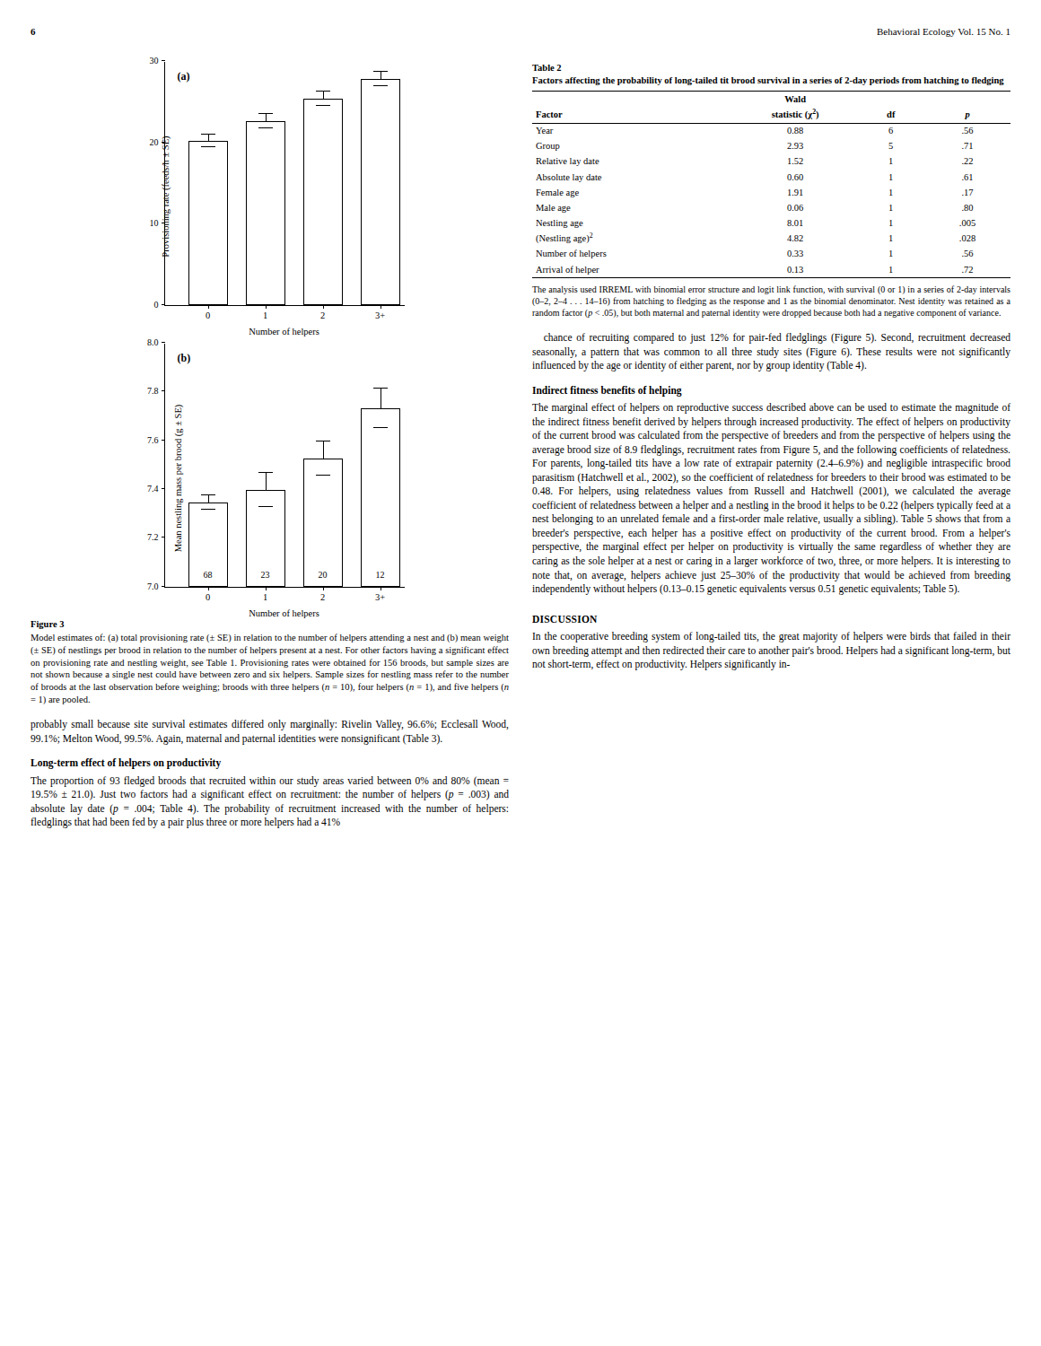6 Behavioral Ecology Vol. 15 No. 1
Provisioning rate (feeds/h ± SE)
(a)
0
10
20
30
0
1
2
3+
Number of helpers
Mean nestling mass per brood (g ± SE)
(b)
7.0
7.2
7.4
7.6
7.8
8.0
68
23
20
12
0
1
2
3+
Number of helpers
Figure 3 Model estimates of: (a) total provisioning rate (± SE) in relation to the number of helpers attending a nest and (b) mean weight (± SE) of nestlings per brood in relation to the number of helpers present at a nest. For other factors having a significant effect on provisioning rate and nestling weight, see Table 1. Provisioning rates were obtained for 156 broods, but sample sizes are not shown because a single nest could have between zero and six helpers. Sample sizes for nestling mass refer to the number of broods at the last observation before weighing; broods with three helpers (n = 10), four helpers (n = 1), and five helpers (n = 1) are pooled.
probably small because site survival estimates differed only marginally: Rivelin Valley, 96.6%; Ecclesall Wood, 99.1%; Melton Wood, 99.5%. Again, maternal and paternal identities were nonsignificant (Table 3).
Long-term effect of helpers on productivity
The proportion of 93 fledged broods that recruited within our study areas varied between 0% and 80% (mean = 19.5% ± 21.0). Just two factors had a significant effect on recruitment: the number of helpers (p = .003) and absolute lay date (p = .004; Table 4). The probability of recruitment increased with the number of helpers: fledglings that had been fed by a pair plus three or more helpers had a 41%
Table 2 Factors affecting the probability of long-tailed tit brood survival in a series of 2-day periods from hatching to fledging
| | Wald | | |
| --- | --- | --- | --- |
| Factor | statistic (χ 2 ) | df | p |
| Year | 0.88 | 6 | .56 |
| Group | 2.93 | 5 | .71 |
| Relative lay date | 1.52 | 1 | .22 |
| Absolute lay date | 0.60 | 1 | .61 |
| Female age | 1.91 | 1 | .17 |
| Male age | 0.06 | 1 | .80 |
| Nestling age | 8.01 | 1 | .005 |
| (Nestling age) 2 | 4.82 | 1 | .028 |
| Number of helpers | 0.33 | 1 | .56 |
| Arrival of helper | 0.13 | 1 | .72 |
The analysis used IRREML with binomial error structure and logit link function, with survival (0 or 1) in a series of 2-day intervals (0–2, 2–4 . . . 14–16) from hatching to fledging as the response and 1 as the binomial denominator. Nest identity was retained as a random factor (p < .05), but both maternal and paternal identity were dropped because both had a negative component of variance.
chance of recruiting compared to just 12% for pair-fed fledglings (Figure 5). Second, recruitment decreased seasonally, a pattern that was common to all three study sites (Figure 6). These results were not significantly influenced by the age or identity of either parent, nor by group identity (Table 4).
Indirect fitness benefits of helping
The marginal effect of helpers on reproductive success described above can be used to estimate the magnitude of the indirect fitness benefit derived by helpers through increased productivity. The effect of helpers on productivity of the current brood was calculated from the perspective of breeders and from the perspective of helpers using the average brood size of 8.9 fledglings, recruitment rates from Figure 5, and the following coefficients of relatedness. For parents, long-tailed tits have a low rate of extrapair paternity (2.4–6.9%) and negligible intraspecific brood parasitism (Hatchwell et al., 2002), so the coefficient of relatedness for breeders to their brood was estimated to be 0.48. For helpers, using relatedness values from Russell and Hatchwell (2001), we calculated the average coefficient of relatedness between a helper and a nestling in the brood it helps to be 0.22 (helpers typically feed at a nest belonging to an unrelated female and a first-order male relative, usually a sibling). Table 5 shows that from a breeder's perspective, each helper has a positive effect on productivity of the current brood. From a helper's perspective, the marginal effect per helper on productivity is virtually the same regardless of whether they are caring as the sole helper at a nest or caring in a larger workforce of two, three, or more helpers. It is interesting to note that, on average, helpers achieve just 25–30% of the productivity that would be achieved from breeding independently without helpers (0.13–0.15 genetic equivalents versus 0.51 genetic equivalents; Table 5).
DISCUSSION
In the cooperative breeding system of long-tailed tits, the great majority of helpers were birds that failed in their own breeding attempt and then redirected their care to another pair's brood. Helpers had a significant long-term, but not short-term, effect on productivity. Helpers significantly in-